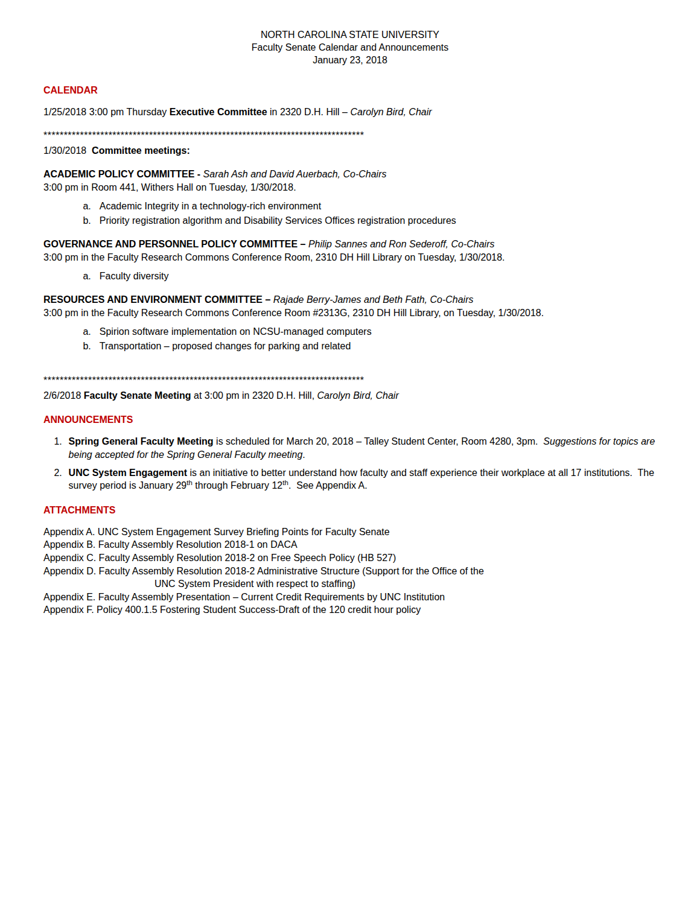NORTH CAROLINA STATE UNIVERSITY
Faculty Senate Calendar and Announcements
January 23, 2018
CALENDAR
1/25/2018 3:00 pm Thursday Executive Committee in 2320 D.H. Hill – Carolyn Bird, Chair
*******************************************************************************
1/30/2018 Committee meetings:
ACADEMIC POLICY COMMITTEE - Sarah Ash and David Auerbach, Co-Chairs
3:00 pm in Room 441, Withers Hall on Tuesday, 1/30/2018.
Academic Integrity in a technology-rich environment
Priority registration algorithm and Disability Services Offices registration procedures
GOVERNANCE AND PERSONNEL POLICY COMMITTEE – Philip Sannes and Ron Sederoff, Co-Chairs
3:00 pm in the Faculty Research Commons Conference Room, 2310 DH Hill Library on Tuesday, 1/30/2018.
Faculty diversity
RESOURCES AND ENVIRONMENT COMMITTEE – Rajade Berry-James and Beth Fath, Co-Chairs
3:00 pm in the Faculty Research Commons Conference Room #2313G, 2310 DH Hill Library, on Tuesday, 1/30/2018.
Spirion software implementation on NCSU-managed computers
Transportation – proposed changes for parking and related
*******************************************************************************
2/6/2018 Faculty Senate Meeting at 3:00 pm in 2320 D.H. Hill, Carolyn Bird, Chair
ANNOUNCEMENTS
Spring General Faculty Meeting is scheduled for March 20, 2018 – Talley Student Center, Room 4280, 3pm. Suggestions for topics are being accepted for the Spring General Faculty meeting.
UNC System Engagement is an initiative to better understand how faculty and staff experience their workplace at all 17 institutions. The survey period is January 29th through February 12th. See Appendix A.
ATTACHMENTS
Appendix A. UNC System Engagement Survey Briefing Points for Faculty Senate
Appendix B. Faculty Assembly Resolution 2018-1 on DACA
Appendix C. Faculty Assembly Resolution 2018-2 on Free Speech Policy (HB 527)
Appendix D. Faculty Assembly Resolution 2018-2 Administrative Structure (Support for the Office of the
UNC System President with respect to staffing)
Appendix E. Faculty Assembly Presentation – Current Credit Requirements by UNC Institution
Appendix F. Policy 400.1.5 Fostering Student Success-Draft of the 120 credit hour policy